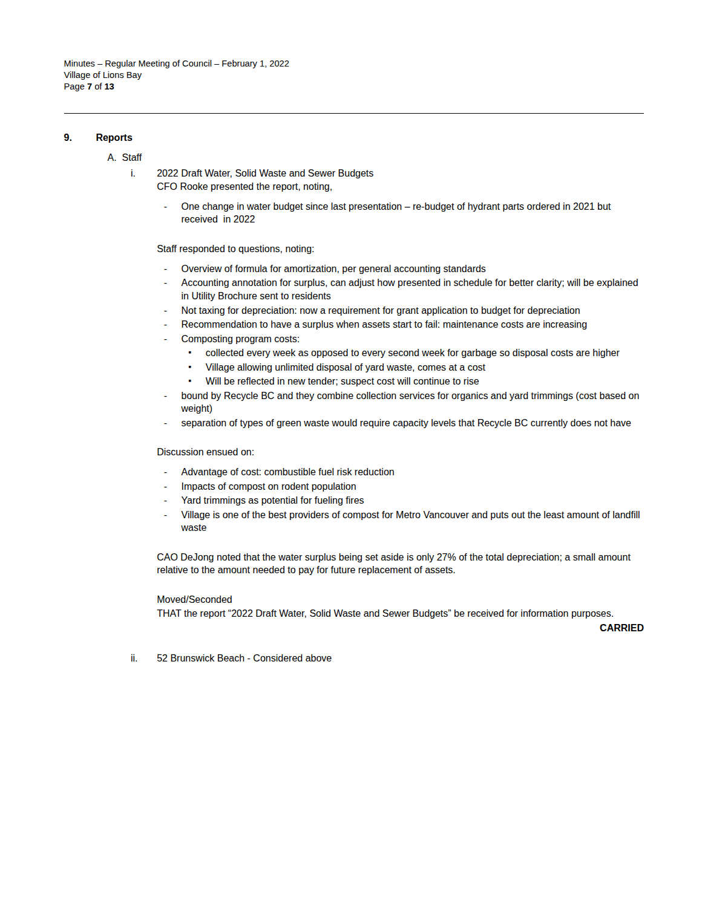Minutes – Regular Meeting of Council – February 1, 2022
Village of Lions Bay
Page 7 of 13
9. Reports
A. Staff
i. 2022 Draft Water, Solid Waste and Sewer Budgets
CFO Rooke presented the report, noting,
One change in water budget since last presentation – re-budget of hydrant parts ordered in 2021 but received in 2022
Staff responded to questions, noting:
Overview of formula for amortization, per general accounting standards
Accounting annotation for surplus, can adjust how presented in schedule for better clarity; will be explained in Utility Brochure sent to residents
Not taxing for depreciation: now a requirement for grant application to budget for depreciation
Recommendation to have a surplus when assets start to fail: maintenance costs are increasing
Composting program costs:
collected every week as opposed to every second week for garbage so disposal costs are higher
Village allowing unlimited disposal of yard waste, comes at a cost
Will be reflected in new tender; suspect cost will continue to rise
bound by Recycle BC and they combine collection services for organics and yard trimmings (cost based on weight)
separation of types of green waste would require capacity levels that Recycle BC currently does not have
Discussion ensued on:
Advantage of cost: combustible fuel risk reduction
Impacts of compost on rodent population
Yard trimmings as potential for fueling fires
Village is one of the best providers of compost for Metro Vancouver and puts out the least amount of landfill waste
CAO DeJong noted that the water surplus being set aside is only 27% of the total depreciation; a small amount relative to the amount needed to pay for future replacement of assets.
Moved/Seconded
THAT the report “2022 Draft Water, Solid Waste and Sewer Budgets” be received for information purposes.
CARRIED
ii. 52 Brunswick Beach - Considered above